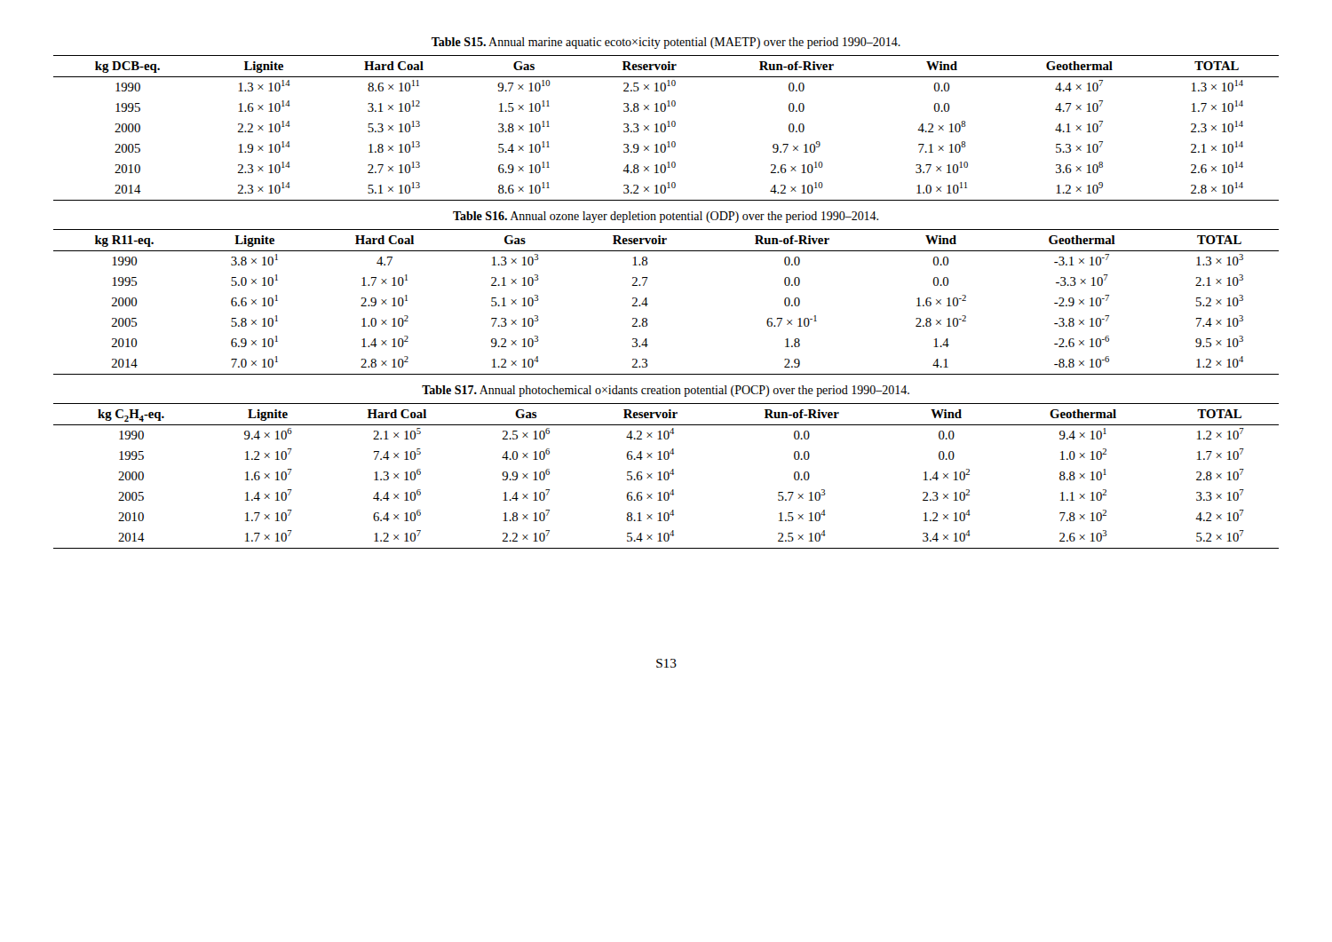Table S15. Annual marine aquatic ecoto×icity potential (MAETP) over the period 1990–2014.
| kg DCB-eq. | Lignite | Hard Coal | Gas | Reservoir | Run-of-River | Wind | Geothermal | TOTAL |
| --- | --- | --- | --- | --- | --- | --- | --- | --- |
| 1990 | 1.3 × 10 14 | 8.6 × 10 11 | 9.7 × 10 10 | 2.5 × 10 10 | 0.0 | 0.0 | 4.4 × 10 7 | 1.3 × 10 14 |
| 1995 | 1.6 × 10 14 | 3.1 × 10 12 | 1.5 × 10 11 | 3.8 × 10 10 | 0.0 | 0.0 | 4.7 × 10 7 | 1.7 × 10 14 |
| 2000 | 2.2 × 10 14 | 5.3 × 10 13 | 3.8 × 10 11 | 3.3 × 10 10 | 0.0 | 4.2 × 10 8 | 4.1 × 10 7 | 2.3 × 10 14 |
| 2005 | 1.9 × 10 14 | 1.8 × 10 13 | 5.4 × 10 11 | 3.9 × 10 10 | 9.7 × 10 9 | 7.1 × 10 8 | 5.3 × 10 7 | 2.1 × 10 14 |
| 2010 | 2.3 × 10 14 | 2.7 × 10 13 | 6.9 × 10 11 | 4.8 × 10 10 | 2.6 × 10 10 | 3.7 × 10 10 | 3.6 × 10 8 | 2.6 × 10 14 |
| 2014 | 2.3 × 10 14 | 5.1 × 10 13 | 8.6 × 10 11 | 3.2 × 10 10 | 4.2 × 10 10 | 1.0 × 10 11 | 1.2 × 10 9 | 2.8 × 10 14 |
Table S16. Annual ozone layer depletion potential (ODP) over the period 1990–2014.
| kg R11-eq. | Lignite | Hard Coal | Gas | Reservoir | Run-of-River | Wind | Geothermal | TOTAL |
| --- | --- | --- | --- | --- | --- | --- | --- | --- |
| 1990 | 3.8 × 10 1 | 4.7 | 1.3 × 10 3 | 1.8 | 0.0 | 0.0 | -3.1 × 10 -7 | 1.3 × 10 3 |
| 1995 | 5.0 × 10 1 | 1.7 × 10 1 | 2.1 × 10 3 | 2.7 | 0.0 | 0.0 | -3.3 × 10 7 | 2.1 × 10 3 |
| 2000 | 6.6 × 10 1 | 2.9 × 10 1 | 5.1 × 10 3 | 2.4 | 0.0 | 1.6 × 10 -2 | -2.9 × 10 -7 | 5.2 × 10 3 |
| 2005 | 5.8 × 10 1 | 1.0 × 10 2 | 7.3 × 10 3 | 2.8 | 6.7 × 10 -1 | 2.8 × 10 -2 | -3.8 × 10 -7 | 7.4 × 10 3 |
| 2010 | 6.9 × 10 1 | 1.4 × 10 2 | 9.2 × 10 3 | 3.4 | 1.8 | 1.4 | -2.6 × 10 -6 | 9.5 × 10 3 |
| 2014 | 7.0 × 10 1 | 2.8 × 10 2 | 1.2 × 10 4 | 2.3 | 2.9 | 4.1 | -8.8 × 10 -6 | 1.2 × 10 4 |
Table S17. Annual photochemical o×idants creation potential (POCP) over the period 1990–2014.
| kg C 2 H 4 -eq. | Lignite | Hard Coal | Gas | Reservoir | Run-of-River | Wind | Geothermal | TOTAL |
| --- | --- | --- | --- | --- | --- | --- | --- | --- |
| 1990 | 9.4 × 10 6 | 2.1 × 10 5 | 2.5 × 10 6 | 4.2 × 10 4 | 0.0 | 0.0 | 9.4 × 10 1 | 1.2 × 10 7 |
| 1995 | 1.2 × 10 7 | 7.4 × 10 5 | 4.0 × 10 6 | 6.4 × 10 4 | 0.0 | 0.0 | 1.0 × 10 2 | 1.7 × 10 7 |
| 2000 | 1.6 × 10 7 | 1.3 × 10 6 | 9.9 × 10 6 | 5.6 × 10 4 | 0.0 | 1.4 × 10 2 | 8.8 × 10 1 | 2.8 × 10 7 |
| 2005 | 1.4 × 10 7 | 4.4 × 10 6 | 1.4 × 10 7 | 6.6 × 10 4 | 5.7 × 10 3 | 2.3 × 10 2 | 1.1 × 10 2 | 3.3 × 10 7 |
| 2010 | 1.7 × 10 7 | 6.4 × 10 6 | 1.8 × 10 7 | 8.1 × 10 4 | 1.5 × 10 4 | 1.2 × 10 4 | 7.8 × 10 2 | 4.2 × 10 7 |
| 2014 | 1.7 × 10 7 | 1.2 × 10 7 | 2.2 × 10 7 | 5.4 × 10 4 | 2.5 × 10 4 | 3.4 × 10 4 | 2.6 × 10 3 | 5.2 × 10 7 |
S13